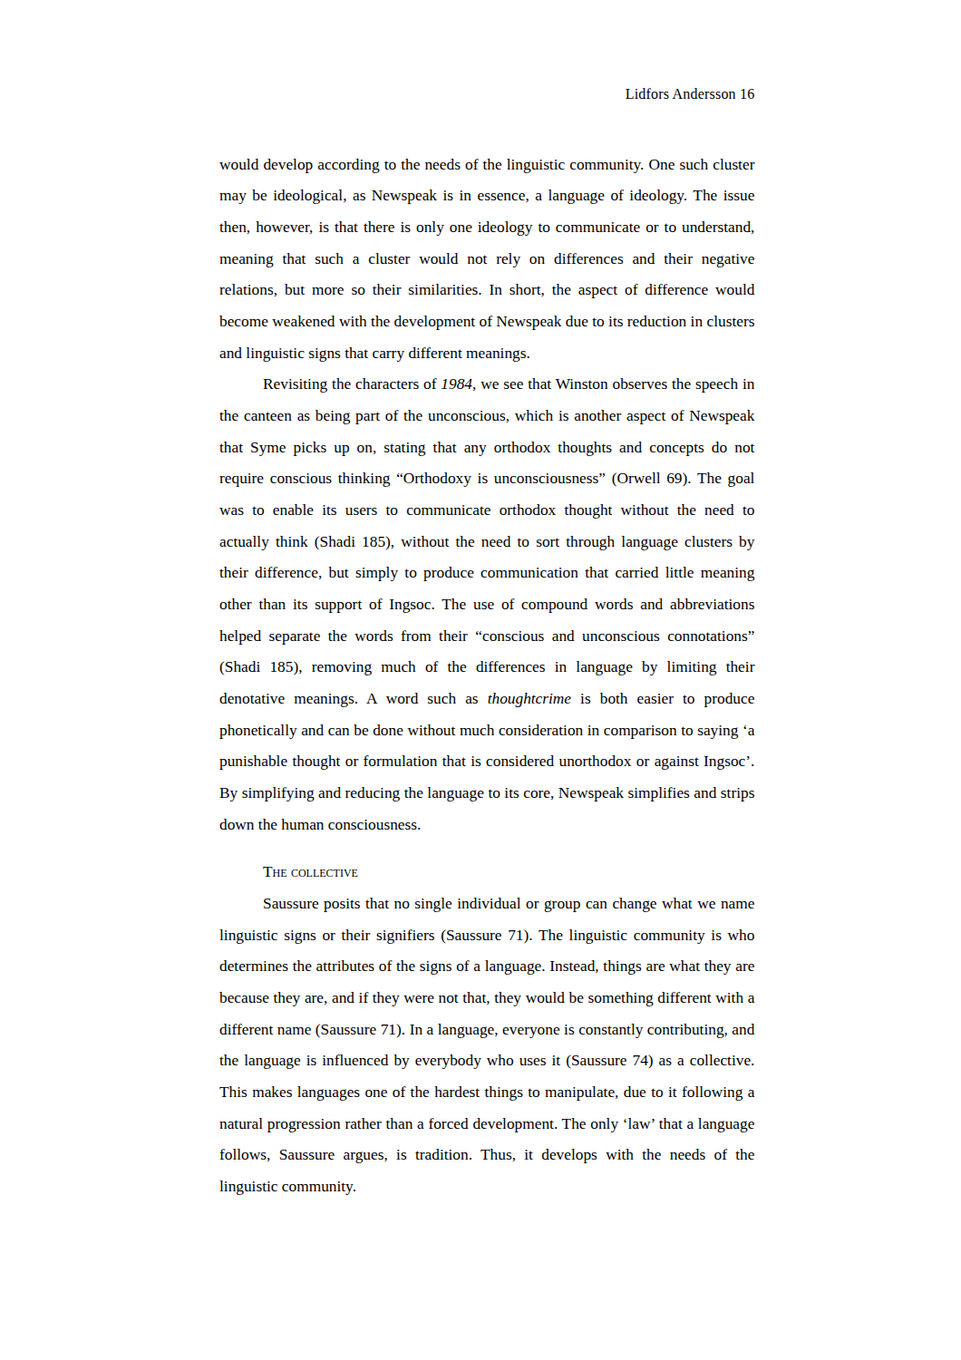Lidfors Andersson 16
would develop according to the needs of the linguistic community. One such cluster may be ideological, as Newspeak is in essence, a language of ideology. The issue then, however, is that there is only one ideology to communicate or to understand, meaning that such a cluster would not rely on differences and their negative relations, but more so their similarities. In short, the aspect of difference would become weakened with the development of Newspeak due to its reduction in clusters and linguistic signs that carry different meanings.
Revisiting the characters of 1984, we see that Winston observes the speech in the canteen as being part of the unconscious, which is another aspect of Newspeak that Syme picks up on, stating that any orthodox thoughts and concepts do not require conscious thinking “Orthodoxy is unconsciousness” (Orwell 69). The goal was to enable its users to communicate orthodox thought without the need to actually think (Shadi 185), without the need to sort through language clusters by their difference, but simply to produce communication that carried little meaning other than its support of Ingsoc. The use of compound words and abbreviations helped separate the words from their “conscious and unconscious connotations” (Shadi 185), removing much of the differences in language by limiting their denotative meanings. A word such as thoughtcrime is both easier to produce phonetically and can be done without much consideration in comparison to saying ‘a punishable thought or formulation that is considered unorthodox or against Ingsoc’. By simplifying and reducing the language to its core, Newspeak simplifies and strips down the human consciousness.
The Collective
Saussure posits that no single individual or group can change what we name linguistic signs or their signifiers (Saussure 71). The linguistic community is who determines the attributes of the signs of a language. Instead, things are what they are because they are, and if they were not that, they would be something different with a different name (Saussure 71). In a language, everyone is constantly contributing, and the language is influenced by everybody who uses it (Saussure 74) as a collective. This makes languages one of the hardest things to manipulate, due to it following a natural progression rather than a forced development. The only ‘law’ that a language follows, Saussure argues, is tradition. Thus, it develops with the needs of the linguistic community.